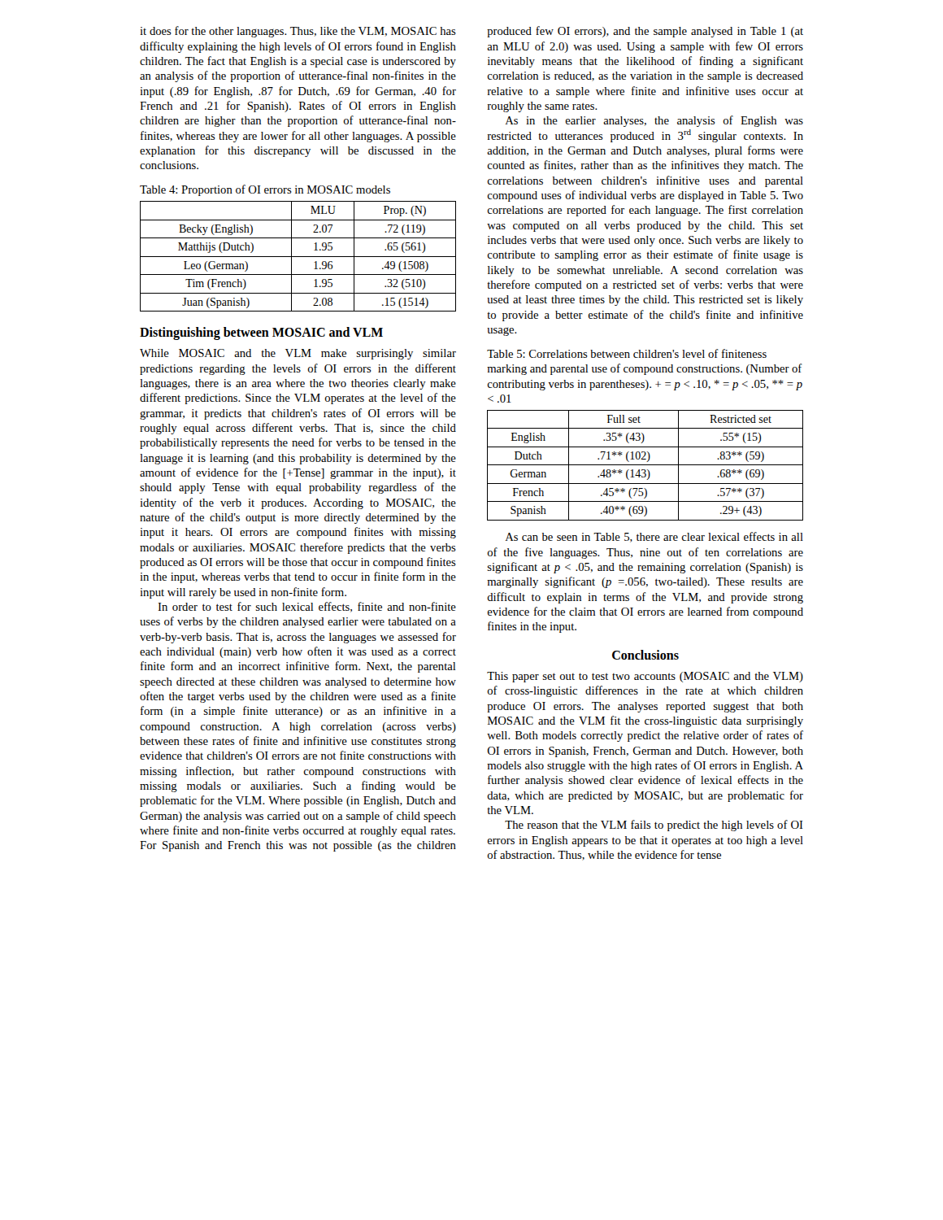it does for the other languages. Thus, like the VLM, MOSAIC has difficulty explaining the high levels of OI errors found in English children. The fact that English is a special case is underscored by an analysis of the proportion of utterance-final non-finites in the input (.89 for English, .87 for Dutch, .69 for German, .40 for French and .21 for Spanish). Rates of OI errors in English children are higher than the proportion of utterance-final non-finites, whereas they are lower for all other languages. A possible explanation for this discrepancy will be discussed in the conclusions.
Table 4: Proportion of OI errors in MOSAIC models
| | MLU | Prop. (N) |
| --- | --- | --- |
| Becky (English) | 2.07 | .72 (119) |
| Matthijs (Dutch) | 1.95 | .65 (561) |
| Leo (German) | 1.96 | .49 (1508) |
| Tim (French) | 1.95 | .32 (510) |
| Juan (Spanish) | 2.08 | .15 (1514) |
Distinguishing between MOSAIC and VLM
While MOSAIC and the VLM make surprisingly similar predictions regarding the levels of OI errors in the different languages, there is an area where the two theories clearly make different predictions. Since the VLM operates at the level of the grammar, it predicts that children's rates of OI errors will be roughly equal across different verbs. That is, since the child probabilistically represents the need for verbs to be tensed in the language it is learning (and this probability is determined by the amount of evidence for the [+Tense] grammar in the input), it should apply Tense with equal probability regardless of the identity of the verb it produces. According to MOSAIC, the nature of the child's output is more directly determined by the input it hears. OI errors are compound finites with missing modals or auxiliaries. MOSAIC therefore predicts that the verbs produced as OI errors will be those that occur in compound finites in the input, whereas verbs that tend to occur in finite form in the input will rarely be used in non-finite form.
In order to test for such lexical effects, finite and non-finite uses of verbs by the children analysed earlier were tabulated on a verb-by-verb basis. That is, across the languages we assessed for each individual (main) verb how often it was used as a correct finite form and an incorrect infinitive form. Next, the parental speech directed at these children was analysed to determine how often the target verbs used by the children were used as a finite form (in a simple finite utterance) or as an infinitive in a compound construction. A high correlation (across verbs) between these rates of finite and infinitive use constitutes strong evidence that children's OI errors are not finite constructions with missing inflection, but rather compound constructions with missing modals or auxiliaries. Such a finding would be problematic for the VLM. Where possible (in English, Dutch and German) the analysis was carried out on a sample of child speech where finite and non-finite verbs occurred at roughly equal rates. For Spanish and French this was not possible (as the children produced few OI errors), and the sample analysed in Table 1 (at an MLU of 2.0) was used. Using a sample with few OI errors inevitably means that the likelihood of finding a significant correlation is reduced, as the variation in the sample is decreased relative to a sample where finite and infinitive uses occur at roughly the same rates.
As in the earlier analyses, the analysis of English was restricted to utterances produced in 3rd singular contexts. In addition, in the German and Dutch analyses, plural forms were counted as finites, rather than as the infinitives they match. The correlations between children's infinitive uses and parental compound uses of individual verbs are displayed in Table 5. Two correlations are reported for each language. The first correlation was computed on all verbs produced by the child. This set includes verbs that were used only once. Such verbs are likely to contribute to sampling error as their estimate of finite usage is likely to be somewhat unreliable. A second correlation was therefore computed on a restricted set of verbs: verbs that were used at least three times by the child. This restricted set is likely to provide a better estimate of the child's finite and infinitive usage.
Table 5: Correlations between children's level of finiteness marking and parental use of compound constructions. (Number of contributing verbs in parentheses). + = p < .10, * = p < .05, ** = p < .01
| | Full set | Restricted set |
| --- | --- | --- |
| English | .35* (43) | .55* (15) |
| Dutch | .71** (102) | .83** (59) |
| German | .48** (143) | .68** (69) |
| French | .45** (75) | .57** (37) |
| Spanish | .40** (69) | .29+ (43) |
As can be seen in Table 5, there are clear lexical effects in all of the five languages. Thus, nine out of ten correlations are significant at p < .05, and the remaining correlation (Spanish) is marginally significant (p =.056, two-tailed). These results are difficult to explain in terms of the VLM, and provide strong evidence for the claim that OI errors are learned from compound finites in the input.
Conclusions
This paper set out to test two accounts (MOSAIC and the VLM) of cross-linguistic differences in the rate at which children produce OI errors. The analyses reported suggest that both MOSAIC and the VLM fit the cross-linguistic data surprisingly well. Both models correctly predict the relative order of rates of OI errors in Spanish, French, German and Dutch. However, both models also struggle with the high rates of OI errors in English. A further analysis showed clear evidence of lexical effects in the data, which are predicted by MOSAIC, but are problematic for the VLM.
The reason that the VLM fails to predict the high levels of OI errors in English appears to be that it operates at too high a level of abstraction. Thus, while the evidence for tense